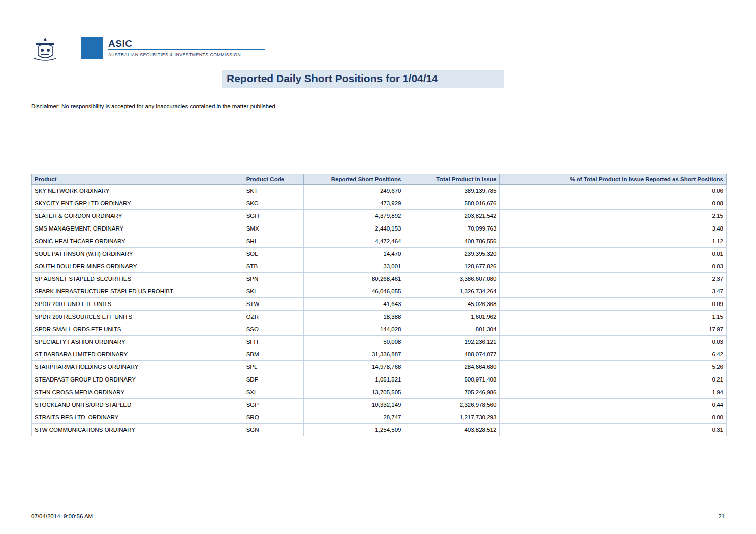ASIC
AUSTRALIAN SECURITIES & INVESTMENTS COMMISSION
Reported Daily Short Positions for 1/04/14
Disclaimer: No responsibility is accepted for any inaccuracies contained in the matter published.
| Product | Product Code | Reported Short Positions | Total Product in Issue | % of Total Product in Issue Reported as Short Positions |
| --- | --- | --- | --- | --- |
| SKY NETWORK ORDINARY | SKT | 249,670 | 389,139,785 | 0.06 |
| SKYCITY ENT GRP LTD ORDINARY | SKC | 473,929 | 580,016,676 | 0.08 |
| SLATER & GORDON ORDINARY | SGH | 4,379,892 | 203,821,542 | 2.15 |
| SMS MANAGEMENT. ORDINARY | SMX | 2,440,153 | 70,099,763 | 3.48 |
| SONIC HEALTHCARE ORDINARY | SHL | 4,472,464 | 400,786,556 | 1.12 |
| SOUL PATTINSON (W.H) ORDINARY | SOL | 14,470 | 239,395,320 | 0.01 |
| SOUTH BOULDER MINES ORDINARY | STB | 33,001 | 128,677,826 | 0.03 |
| SP AUSNET STAPLED SECURITIES | SPN | 80,268,461 | 3,386,607,080 | 2.37 |
| SPARK INFRASTRUCTURE STAPLED US PROHIBT. | SKI | 46,046,055 | 1,326,734,264 | 3.47 |
| SPDR 200 FUND ETF UNITS | STW | 41,643 | 45,026,368 | 0.09 |
| SPDR 200 RESOURCES ETF UNITS | OZR | 18,388 | 1,601,962 | 1.15 |
| SPDR SMALL ORDS ETF UNITS | SSO | 144,028 | 801,304 | 17.97 |
| SPECIALTY FASHION ORDINARY | SFH | 50,008 | 192,236,121 | 0.03 |
| ST BARBARA LIMITED ORDINARY | SBM | 31,336,887 | 488,074,077 | 6.42 |
| STARPHARMA HOLDINGS ORDINARY | SPL | 14,978,768 | 284,664,680 | 5.26 |
| STEADFAST GROUP LTD ORDINARY | SDF | 1,051,521 | 500,971,408 | 0.21 |
| STHN CROSS MEDIA ORDINARY | SXL | 13,705,505 | 705,246,986 | 1.94 |
| STOCKLAND UNITS/ORD STAPLED | SGP | 10,332,149 | 2,326,978,560 | 0.44 |
| STRAITS RES LTD. ORDINARY | SRQ | 28,747 | 1,217,730,293 | 0.00 |
| STW COMMUNICATIONS ORDINARY | SGN | 1,254,509 | 403,828,512 | 0.31 |
07/04/2014 9:00:56 AM
21